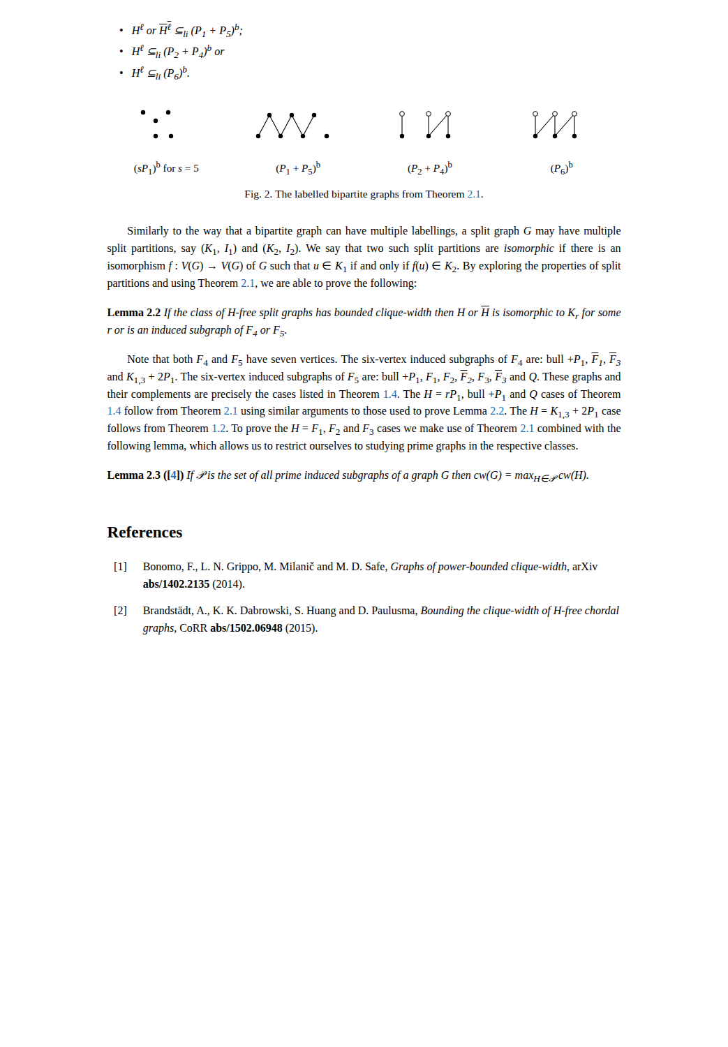Hℓ or Hℓ ⊆li (P1 + P5)b;
Hℓ ⊆li (P2 + P4)b or
Hℓ ⊆li (P6)b.
(sP1)b for s = 5
(P1 + P5)b
(P2 + P4)b
(P6)b
Fig. 2. The labelled bipartite graphs from Theorem 2.1.
Similarly to the way that a bipartite graph can have multiple labellings, a split graph G may have multiple split partitions, say (K1, I1) and (K2, I2). We say that two such split partitions are isomorphic if there is an isomorphism f : V(G) → V(G) of G such that u ∈ K1 if and only if f(u) ∈ K2. By exploring the properties of split partitions and using Theorem 2.1, we are able to prove the following:
Lemma 2.2 If the class of H-free split graphs has bounded clique-width then H or H is isomorphic to Kr for some r or is an induced subgraph of F4 or F5.
Note that both F4 and F5 have seven vertices. The six-vertex induced subgraphs of F4 are: bull +P1, F1, F3 and K1,3 + 2P1. The six-vertex induced subgraphs of F5 are: bull +P1, F1, F2, F2, F3, F3 and Q. These graphs and their complements are precisely the cases listed in Theorem 1.4. The H = rP1, bull +P1 and Q cases of Theorem 1.4 follow from Theorem 2.1 using similar arguments to those used to prove Lemma 2.2. The H = K1,3 + 2P1 case follows from Theorem 1.2. To prove the H = F1, F2 and F3 cases we make use of Theorem 2.1 combined with the following lemma, which allows us to restrict ourselves to studying prime graphs in the respective classes.
Lemma 2.3 ([4]) If 𝒫 is the set of all prime induced subgraphs of a graph G then cw(G) = maxH∈𝒫 cw(H).
References
Bonomo, F., L. N. Grippo, M. Milanič and M. D. Safe, Graphs of power-bounded clique-width, arXiv abs/1402.2135 (2014).
Brandstädt, A., K. K. Dabrowski, S. Huang and D. Paulusma, Bounding the clique-width of H-free chordal graphs, CoRR abs/1502.06948 (2015).